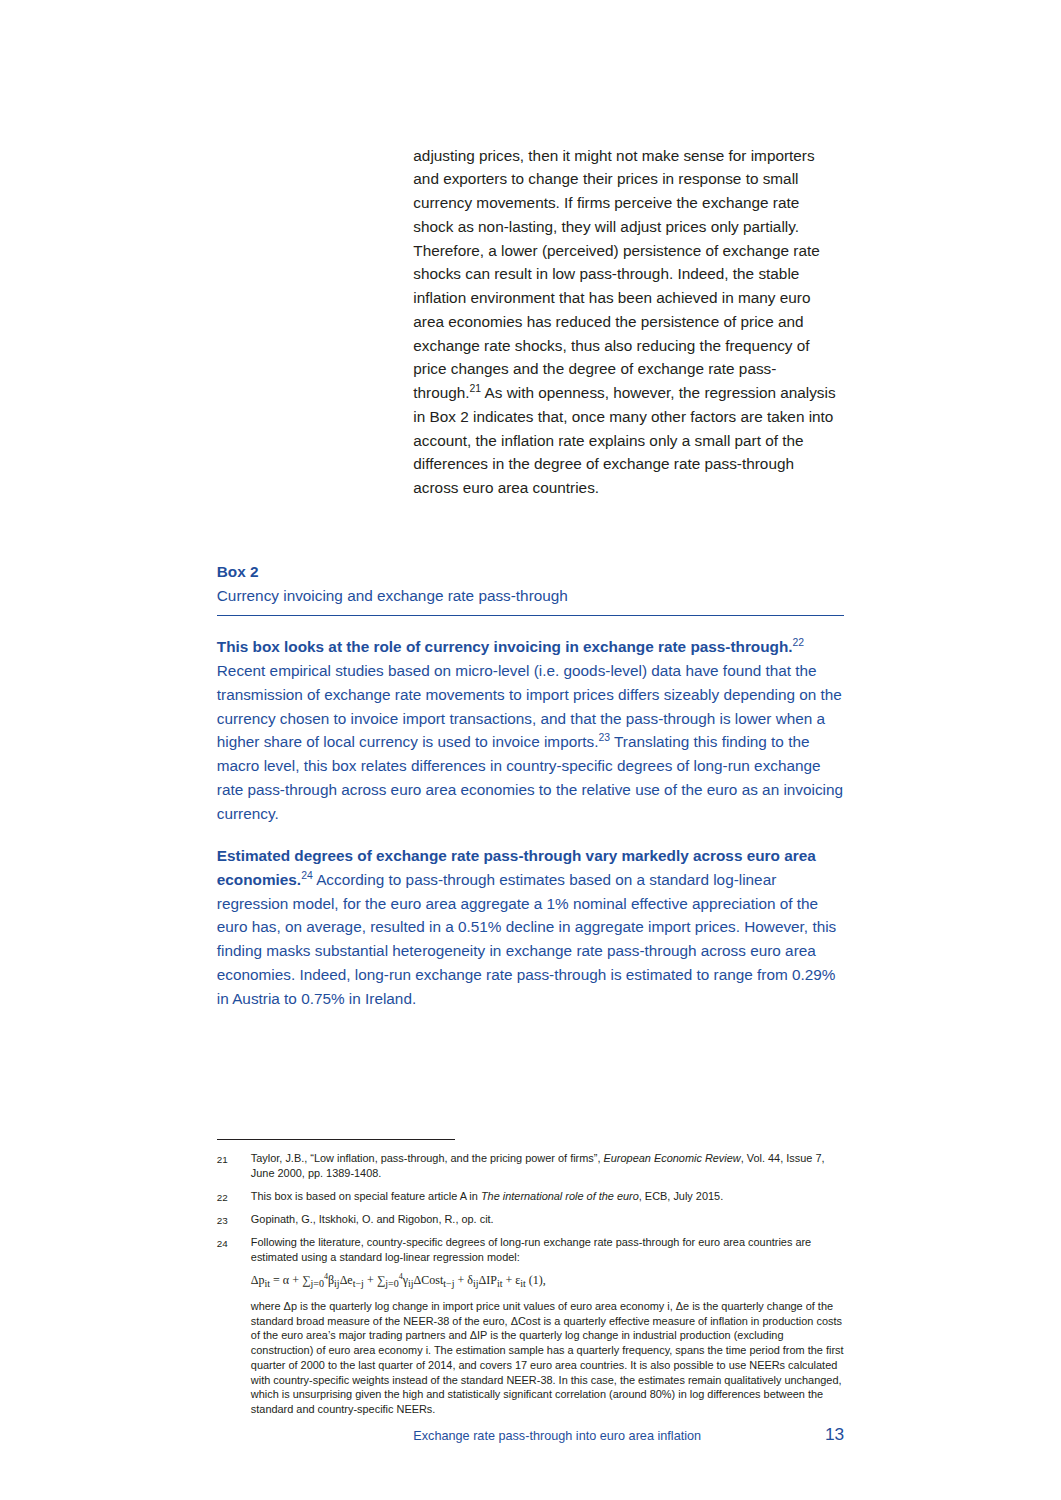adjusting prices, then it might not make sense for importers and exporters to change their prices in response to small currency movements. If firms perceive the exchange rate shock as non-lasting, they will adjust prices only partially. Therefore, a lower (perceived) persistence of exchange rate shocks can result in low pass-through. Indeed, the stable inflation environment that has been achieved in many euro area economies has reduced the persistence of price and exchange rate shocks, thus also reducing the frequency of price changes and the degree of exchange rate pass-through.21 As with openness, however, the regression analysis in Box 2 indicates that, once many other factors are taken into account, the inflation rate explains only a small part of the differences in the degree of exchange rate pass-through across euro area countries.
Box 2
Currency invoicing and exchange rate pass-through
This box looks at the role of currency invoicing in exchange rate pass-through.22 Recent empirical studies based on micro-level (i.e. goods-level) data have found that the transmission of exchange rate movements to import prices differs sizeably depending on the currency chosen to invoice import transactions, and that the pass-through is lower when a higher share of local currency is used to invoice imports.23 Translating this finding to the macro level, this box relates differences in country-specific degrees of long-run exchange rate pass-through across euro area economies to the relative use of the euro as an invoicing currency.
Estimated degrees of exchange rate pass-through vary markedly across euro area economies.24 According to pass-through estimates based on a standard log-linear regression model, for the euro area aggregate a 1% nominal effective appreciation of the euro has, on average, resulted in a 0.51% decline in aggregate import prices. However, this finding masks substantial heterogeneity in exchange rate pass-through across euro area economies. Indeed, long-run exchange rate pass-through is estimated to range from 0.29% in Austria to 0.75% in Ireland.
21
Taylor, J.B., “Low inflation, pass-through, and the pricing power of firms”, European Economic Review, Vol. 44, Issue 7, June 2000, pp. 1389-1408.
22
This box is based on special feature article A in The international role of the euro, ECB, July 2015.
23
Gopinath, G., Itskhoki, O. and Rigobon, R., op. cit.
24
Following the literature, country-specific degrees of long-run exchange rate pass-through for euro area countries are estimated using a standard log-linear regression model:
Δpit = α + ∑j=04βijΔet−j + ∑j=04γijΔCostt−j + δijΔIPit + εit (1),
where Δp is the quarterly log change in import price unit values of euro area economy i, Δe is the quarterly change of the standard broad measure of the NEER-38 of the euro, ΔCost is a quarterly effective measure of inflation in production costs of the euro area’s major trading partners and ΔIP is the quarterly log change in industrial production (excluding construction) of euro area economy i. The estimation sample has a quarterly frequency, spans the time period from the first quarter of 2000 to the last quarter of 2014, and covers 17 euro area countries. It is also possible to use NEERs calculated with country-specific weights instead of the standard NEER-38. In this case, the estimates remain qualitatively unchanged, which is unsurprising given the high and statistically significant correlation (around 80%) in log differences between the standard and country-specific NEERs.
Exchange rate pass-through into euro area inflation
13